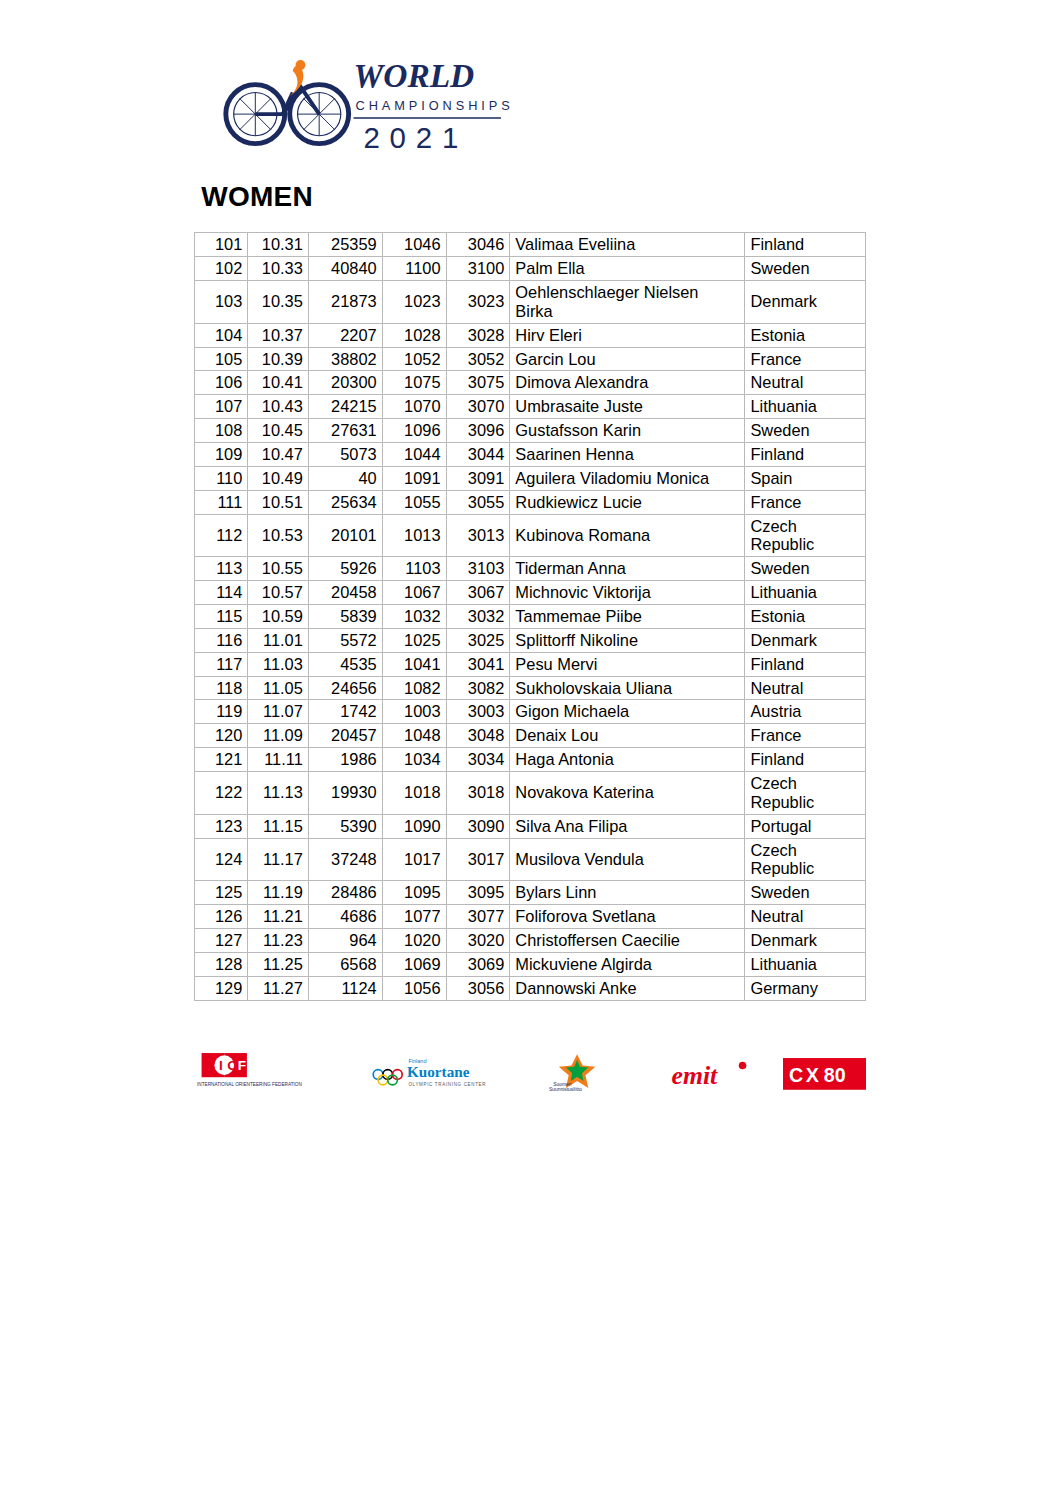WORLD CHAMPIONSHIPS 2021
WOMEN
| 101 | 10.31 | 25359 | 1046 | 3046 | Valimaa Eveliina | Finland |
| 102 | 10.33 | 40840 | 1100 | 3100 | Palm Ella | Sweden |
| 103 | 10.35 | 21873 | 1023 | 3023 | Oehlenschlaeger Nielsen Birka | Denmark |
| 104 | 10.37 | 2207 | 1028 | 3028 | Hirv Eleri | Estonia |
| 105 | 10.39 | 38802 | 1052 | 3052 | Garcin Lou | France |
| 106 | 10.41 | 20300 | 1075 | 3075 | Dimova Alexandra | Neutral |
| 107 | 10.43 | 24215 | 1070 | 3070 | Umbrasaite Juste | Lithuania |
| 108 | 10.45 | 27631 | 1096 | 3096 | Gustafsson Karin | Sweden |
| 109 | 10.47 | 5073 | 1044 | 3044 | Saarinen Henna | Finland |
| 110 | 10.49 | 40 | 1091 | 3091 | Aguilera Viladomiu Monica | Spain |
| 111 | 10.51 | 25634 | 1055 | 3055 | Rudkiewicz Lucie | France |
| 112 | 10.53 | 20101 | 1013 | 3013 | Kubinova Romana | Czech Republic |
| 113 | 10.55 | 5926 | 1103 | 3103 | Tiderman Anna | Sweden |
| 114 | 10.57 | 20458 | 1067 | 3067 | Michnovic Viktorija | Lithuania |
| 115 | 10.59 | 5839 | 1032 | 3032 | Tammemae Piibe | Estonia |
| 116 | 11.01 | 5572 | 1025 | 3025 | Splittorff Nikoline | Denmark |
| 117 | 11.03 | 4535 | 1041 | 3041 | Pesu Mervi | Finland |
| 118 | 11.05 | 24656 | 1082 | 3082 | Sukholovskaia Uliana | Neutral |
| 119 | 11.07 | 1742 | 1003 | 3003 | Gigon Michaela | Austria |
| 120 | 11.09 | 20457 | 1048 | 3048 | Denaix Lou | France |
| 121 | 11.11 | 1986 | 1034 | 3034 | Haga Antonia | Finland |
| 122 | 11.13 | 19930 | 1018 | 3018 | Novakova Katerina | Czech Republic |
| 123 | 11.15 | 5390 | 1090 | 3090 | Silva Ana Filipa | Portugal |
| 124 | 11.17 | 37248 | 1017 | 3017 | Musilova Vendula | Czech Republic |
| 125 | 11.19 | 28486 | 1095 | 3095 | Bylars Linn | Sweden |
| 126 | 11.21 | 4686 | 1077 | 3077 | Foliforova Svetlana | Neutral |
| 127 | 11.23 | 964 | 1020 | 3020 | Christoffersen Caecilie | Denmark |
| 128 | 11.25 | 6568 | 1069 | 3069 | Mickuviene Algirda | Lithuania |
| 129 | 11.27 | 1124 | 1056 | 3056 | Dannowski Anke | Germany |
I O F INTERNATIONAL ORIENTEERING FEDERATION
Finland Kuortane OLYMPIC TRAINING CENTER
Suomen Suunnistusliitto
emit
C X 80